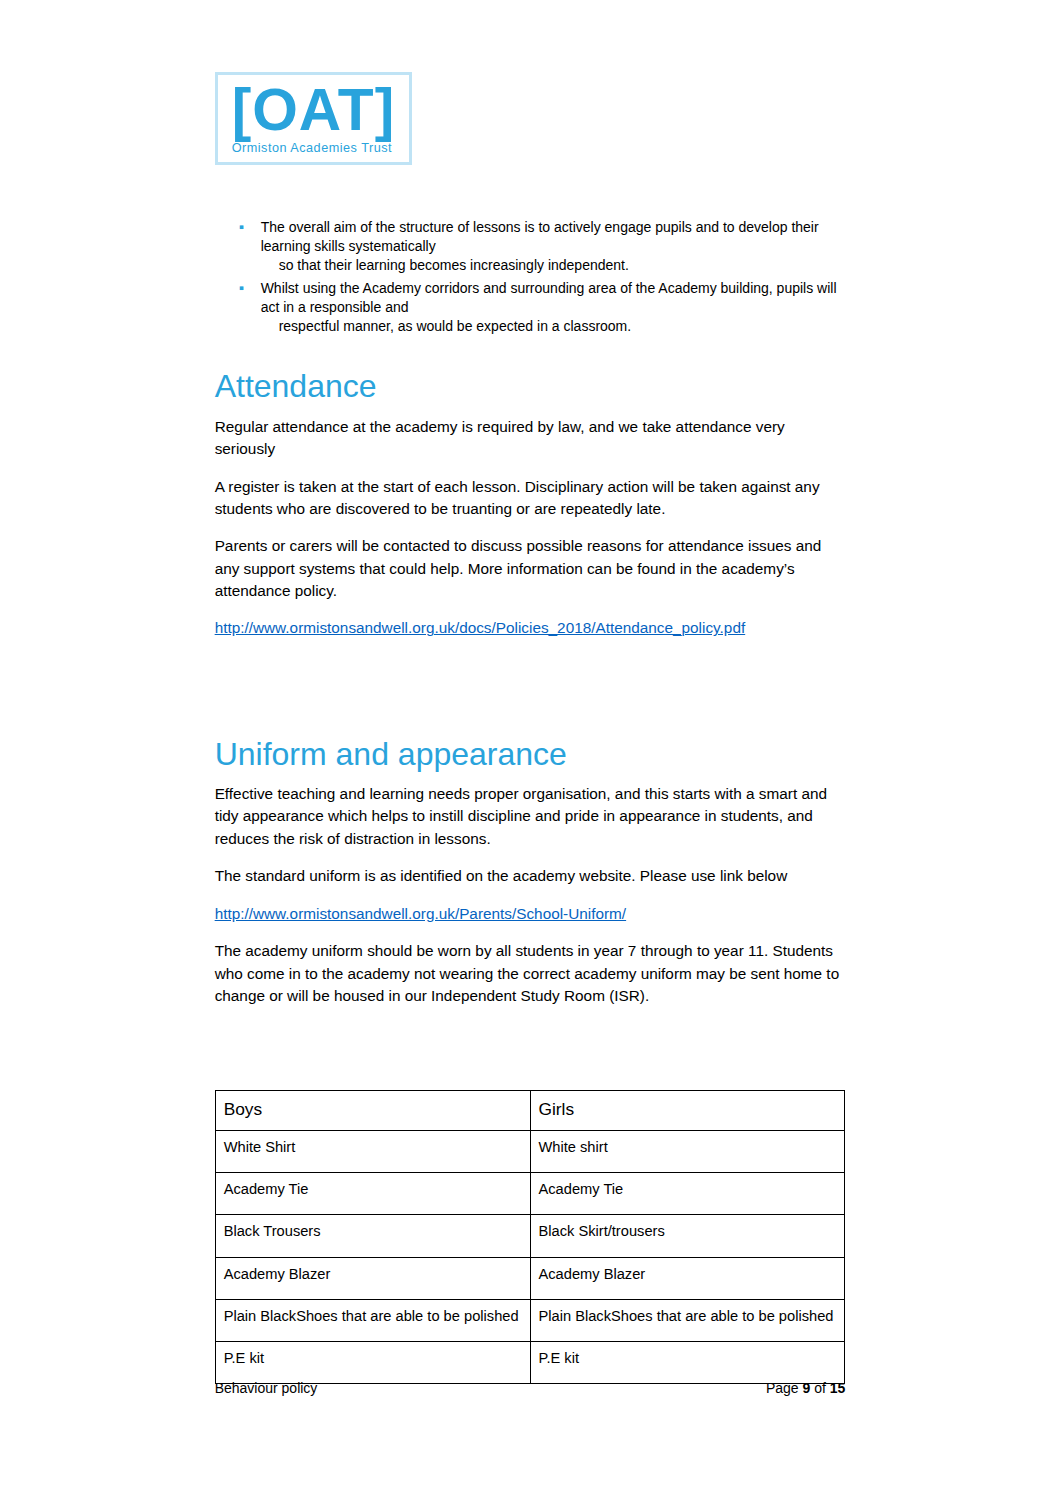[OAT] Ormiston Academies Trust
The overall aim of the structure of lessons is to actively engage pupils and to develop their learning skills systematicallyso that their learning becomes increasingly independent.
Whilst using the Academy corridors and surrounding area of the Academy building, pupils will act in a responsible andrespectful manner, as would be expected in a classroom.
Attendance
Regular attendance at the academy is required by law, and we take attendance very seriously
A register is taken at the start of each lesson. Disciplinary action will be taken against any students who are discovered to be truanting or are repeatedly late.
Parents or carers will be contacted to discuss possible reasons for attendance issues and any support systems that could help. More information can be found in the academy’s attendance policy.
http://www.ormistonsandwell.org.uk/docs/Policies_2018/Attendance_policy.pdf
Uniform and appearance
Effective teaching and learning needs proper organisation, and this starts with a smart and tidy appearance which helps to instill discipline and pride in appearance in students, and reduces the risk of distraction in lessons.
The standard uniform is as identified on the academy website. Please use link below
http://www.ormistonsandwell.org.uk/Parents/School-Uniform/
The academy uniform should be worn by all students in year 7 through to year 11. Students who come in to the academy not wearing the correct academy uniform may be sent home to change or will be housed in our Independent Study Room (ISR).
| Boys | Girls |
| --- | --- |
| White Shirt | White shirt |
| Academy Tie | Academy Tie |
| Black Trousers | Black Skirt/trousers |
| Academy Blazer | Academy Blazer |
| Plain BlackShoes that are able to be polished | Plain BlackShoes that are able to be polished |
| P.E kit | P.E kit |
Behaviour policy
Page 9 of 15